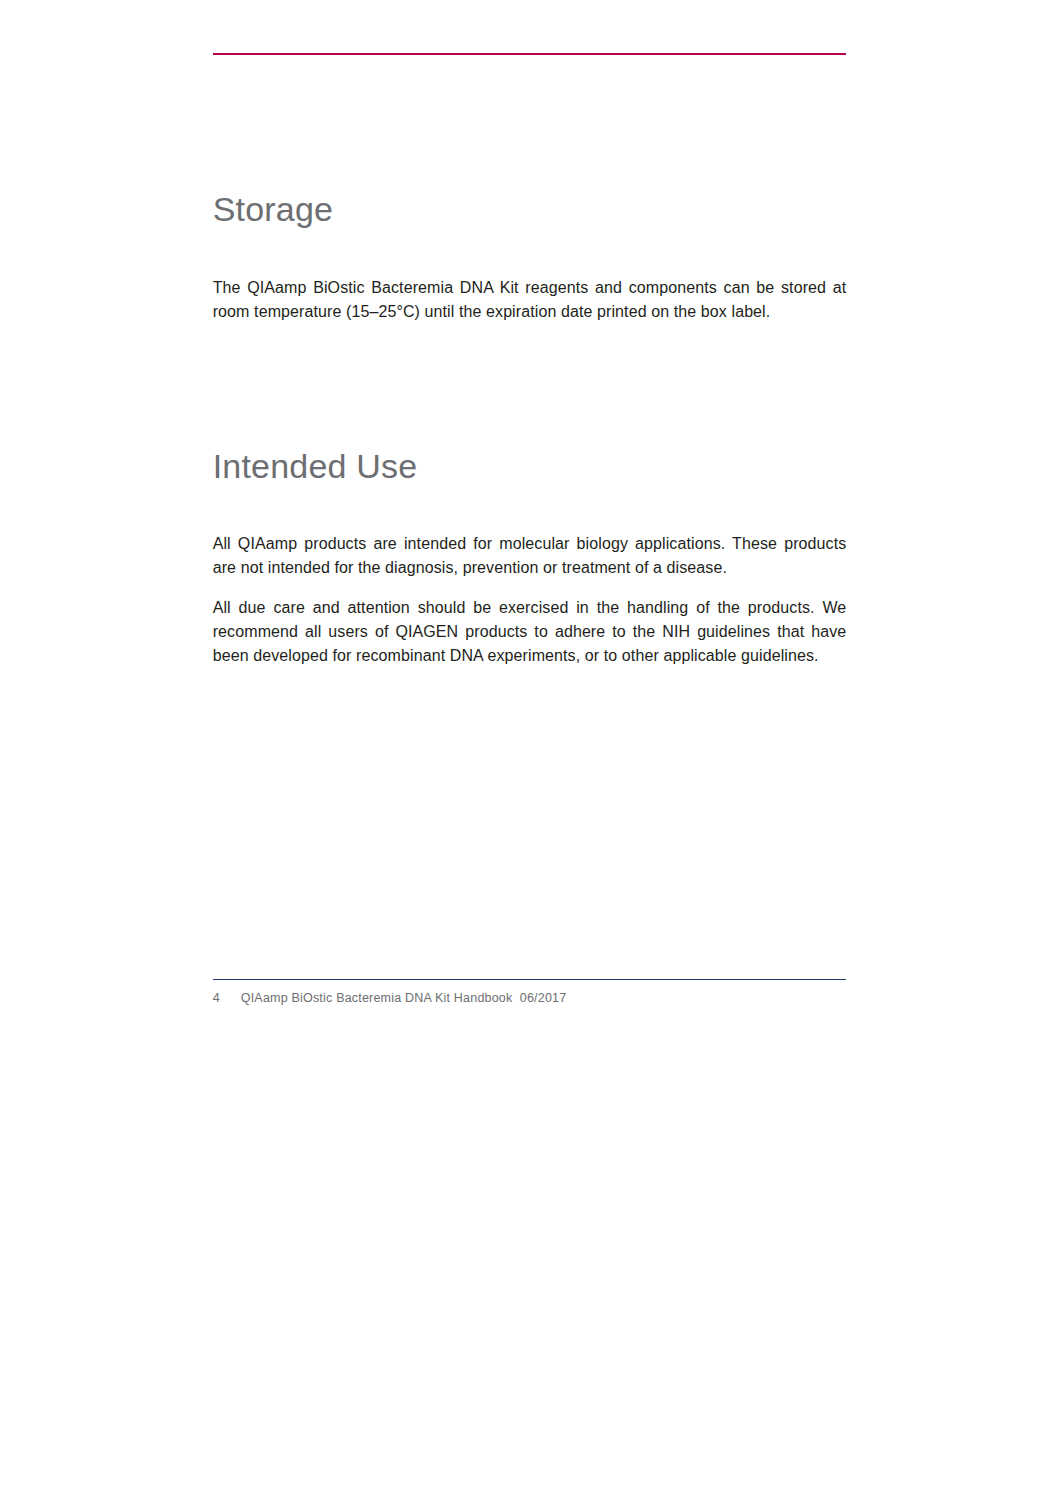Storage
The QIAamp BiOstic Bacteremia DNA Kit reagents and components can be stored at room temperature (15–25°C) until the expiration date printed on the box label.
Intended Use
All QIAamp products are intended for molecular biology applications. These products are not intended for the diagnosis, prevention or treatment of a disease.
All due care and attention should be exercised in the handling of the products. We recommend all users of QIAGEN products to adhere to the NIH guidelines that have been developed for recombinant DNA experiments, or to other applicable guidelines.
4 QIAamp BiOstic Bacteremia DNA Kit Handbook 06/2017